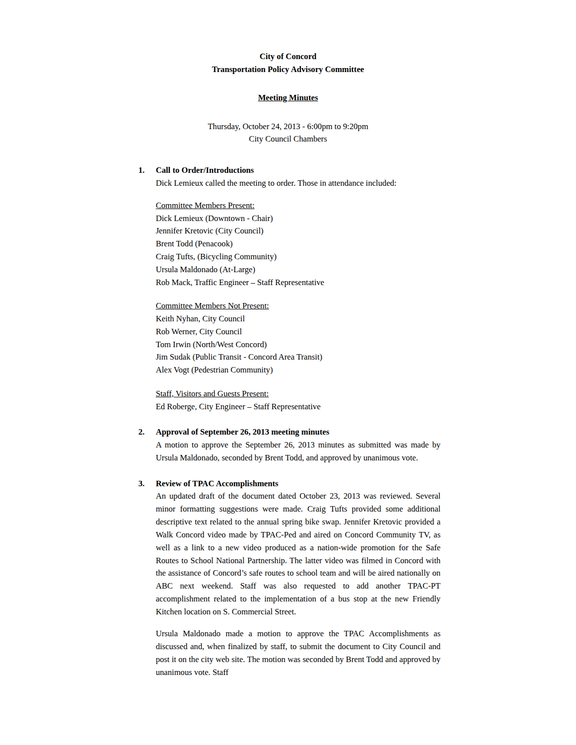City of Concord
Transportation Policy Advisory Committee
Meeting Minutes
Thursday, October 24, 2013 - 6:00pm to 9:20pm
City Council Chambers
Call to Order/Introductions
Dick Lemieux called the meeting to order. Those in attendance included:
Committee Members Present:
Dick Lemieux (Downtown - Chair)
Jennifer Kretovic (City Council)
Brent Todd (Penacook)
Craig Tufts, (Bicycling Community)
Ursula Maldonado (At-Large)
Rob Mack, Traffic Engineer – Staff Representative
Committee Members Not Present:
Keith Nyhan, City Council
Rob Werner, City Council
Tom Irwin (North/West Concord)
Jim Sudak (Public Transit - Concord Area Transit)
Alex Vogt (Pedestrian Community)
Staff, Visitors and Guests Present:
Ed Roberge, City Engineer – Staff Representative
Approval of September 26, 2013 meeting minutes
A motion to approve the September 26, 2013 minutes as submitted was made by Ursula Maldonado, seconded by Brent Todd, and approved by unanimous vote.
Review of TPAC Accomplishments
An updated draft of the document dated October 23, 2013 was reviewed. Several minor formatting suggestions were made. Craig Tufts provided some additional descriptive text related to the annual spring bike swap. Jennifer Kretovic provided a Walk Concord video made by TPAC-Ped and aired on Concord Community TV, as well as a link to a new video produced as a nation-wide promotion for the Safe Routes to School National Partnership. The latter video was filmed in Concord with the assistance of Concord’s safe routes to school team and will be aired nationally on ABC next weekend. Staff was also requested to add another TPAC-PT accomplishment related to the implementation of a bus stop at the new Friendly Kitchen location on S. Commercial Street.
Ursula Maldonado made a motion to approve the TPAC Accomplishments as discussed and, when finalized by staff, to submit the document to City Council and post it on the city web site. The motion was seconded by Brent Todd and approved by unanimous vote. Staff